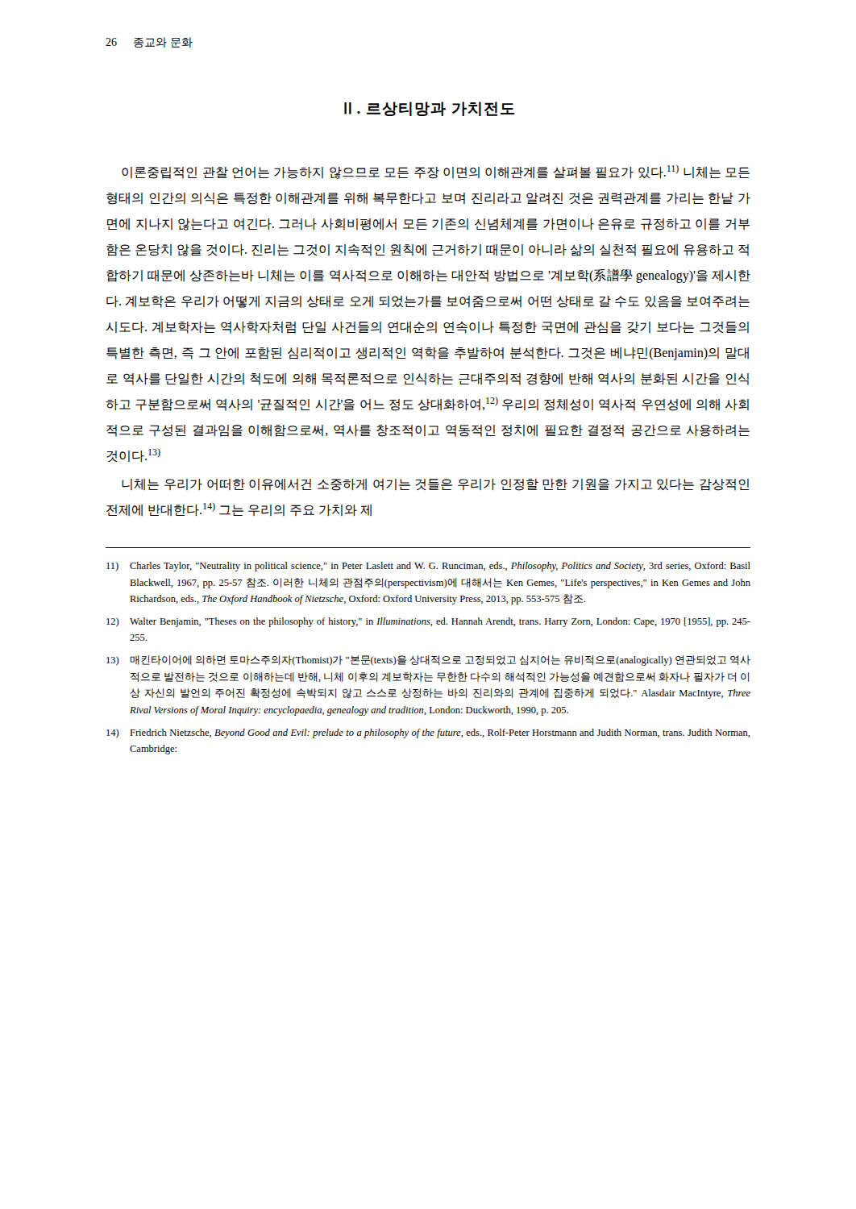26 종교와 문화
Ⅱ. 르상티망과 가치전도
이론중립적인 관찰 언어는 가능하지 않으므로 모든 주장 이면의 이해관계를 살펴볼 필요가 있다.11) 니체는 모든 형태의 인간의 의식은 특정한 이해관계를 위해 복무한다고 보며 진리라고 알려진 것은 권력관계를 가리는 한낱 가면에 지나지 않는다고 여긴다. 그러나 사회비평에서 모든 기존의 신념체계를 가면이나 은유로 규정하고 이를 거부함은 온당치 않을 것이다. 진리는 그것이 지속적인 원칙에 근거하기 때문이 아니라 삶의 실천적 필요에 유용하고 적합하기 때문에 상존하는바 니체는 이를 역사적으로 이해하는 대안적 방법으로 '계보학(系譜學 genealogy)'을 제시한다. 계보학은 우리가 어떻게 지금의 상태로 오게 되었는가를 보여줌으로써 어떤 상태로 갈 수도 있음을 보여주려는 시도다. 계보학자는 역사학자처럼 단일 사건들의 연대순의 연속이나 특정한 국면에 관심을 갖기 보다는 그것들의 특별한 측면, 즉 그 안에 포함된 심리적이고 생리적인 역학을 추발하여 분석한다. 그것은 베냐민(Benjamin)의 말대로 역사를 단일한 시간의 척도에 의해 목적론적으로 인식하는 근대주의적 경향에 반해 역사의 분화된 시간을 인식하고 구분함으로써 역사의 '균질적인 시간'을 어느 정도 상대화하여,12) 우리의 정체성이 역사적 우연성에 의해 사회적으로 구성된 결과임을 이해함으로써, 역사를 창조적이고 역동적인 정치에 필요한 결정적 공간으로 사용하려는 것이다.13)
니체는 우리가 어떠한 이유에서건 소중하게 여기는 것들은 우리가 인정할 만한 기원을 가지고 있다는 감상적인 전제에 반대한다.14) 그는 우리의 주요 가치와 제
Charles Taylor, "Neutrality in political science," in Peter Laslett and W. G. Runciman, eds., Philosophy, Politics and Society, 3rd series, Oxford: Basil Blackwell, 1967, pp. 25-57 참조. 이러한 니체의 관점주의(perspectivism)에 대해서는 Ken Gemes, "Life's perspectives," in Ken Gemes and John Richardson, eds., The Oxford Handbook of Nietzsche, Oxford: Oxford University Press, 2013, pp. 553-575 참조.
Walter Benjamin, "Theses on the philosophy of history," in Illuminations, ed. Hannah Arendt, trans. Harry Zorn, London: Cape, 1970 [1955], pp. 245-255.
매킨타이어에 의하면 토마스주의자(Thomist)가 "본문(texts)을 상대적으로 고정되었고 심지어는 유비적으로(analogically) 연관되었고 역사적으로 발전하는 것으로 이해하는데 반해, 니체 이후의 계보학자는 무한한 다수의 해석적인 가능성을 예견함으로써 화자나 필자가 더 이상 자신의 발언의 주어진 확정성에 속박되지 않고 스스로 상정하는 바의 진리와의 관계에 집중하게 되었다." Alasdair MacIntyre, Three Rival Versions of Moral Inquiry: encyclopaedia, genealogy and tradition, London: Duckworth, 1990, p. 205.
Friedrich Nietzsche, Beyond Good and Evil: prelude to a philosophy of the future, eds., Rolf-Peter Horstmann and Judith Norman, trans. Judith Norman, Cambridge: